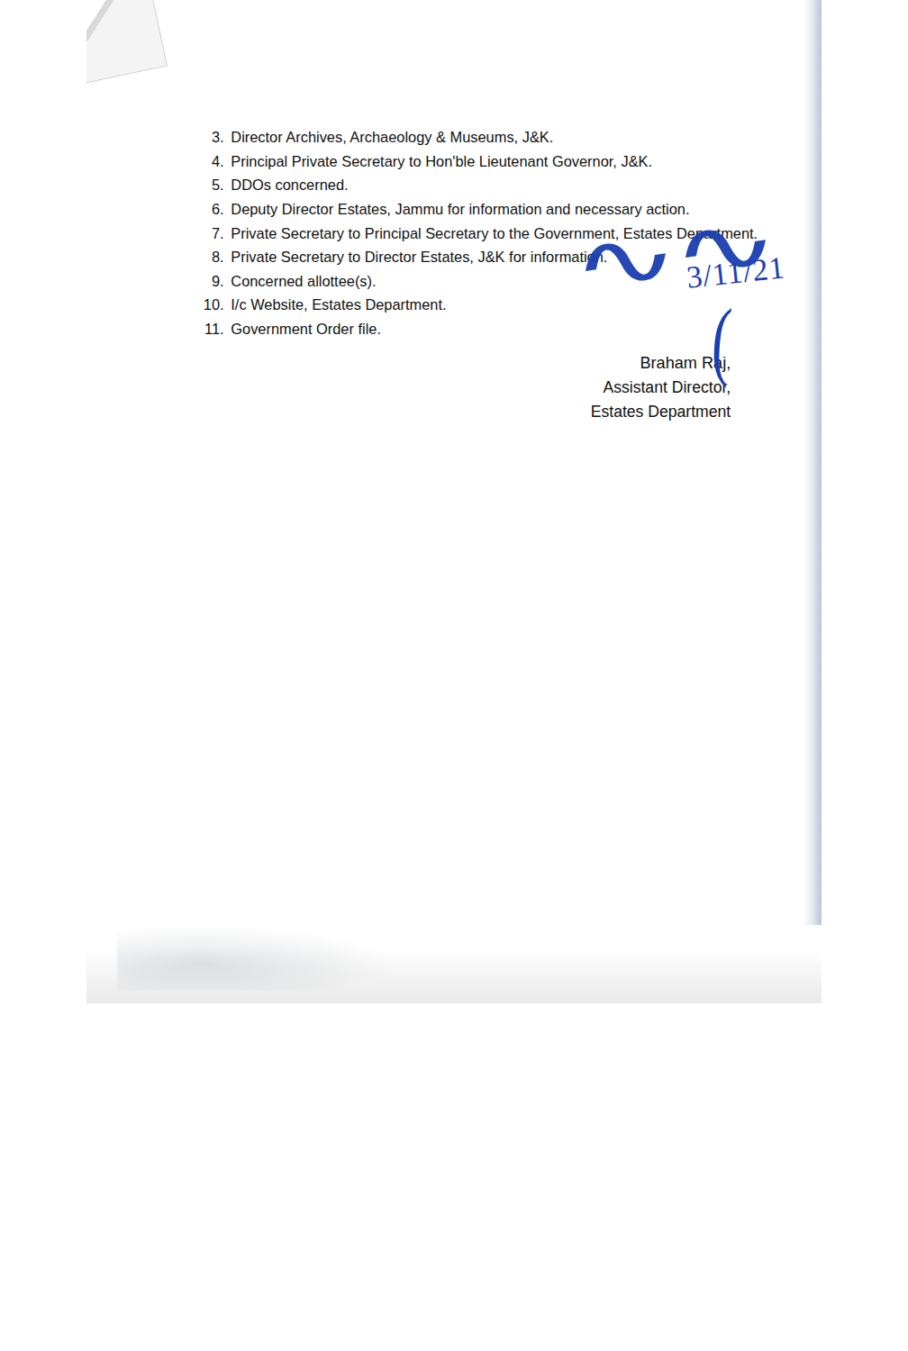3. Director Archives, Archaeology & Museums, J&K.
4. Principal Private Secretary to Hon'ble Lieutenant Governor, J&K.
5. DDOs concerned.
6. Deputy Director Estates, Jammu for information and necessary action.
7. Private Secretary to Principal Secretary to the Government, Estates Department.
8. Private Secretary to Director Estates, J&K for information.
9. Concerned allottee(s).
10. I/c Website, Estates Department.
11. Government Order file.
Braham Raj,
Assistant Director,
Estates Department
∿∿ 3/11/21 ( 9